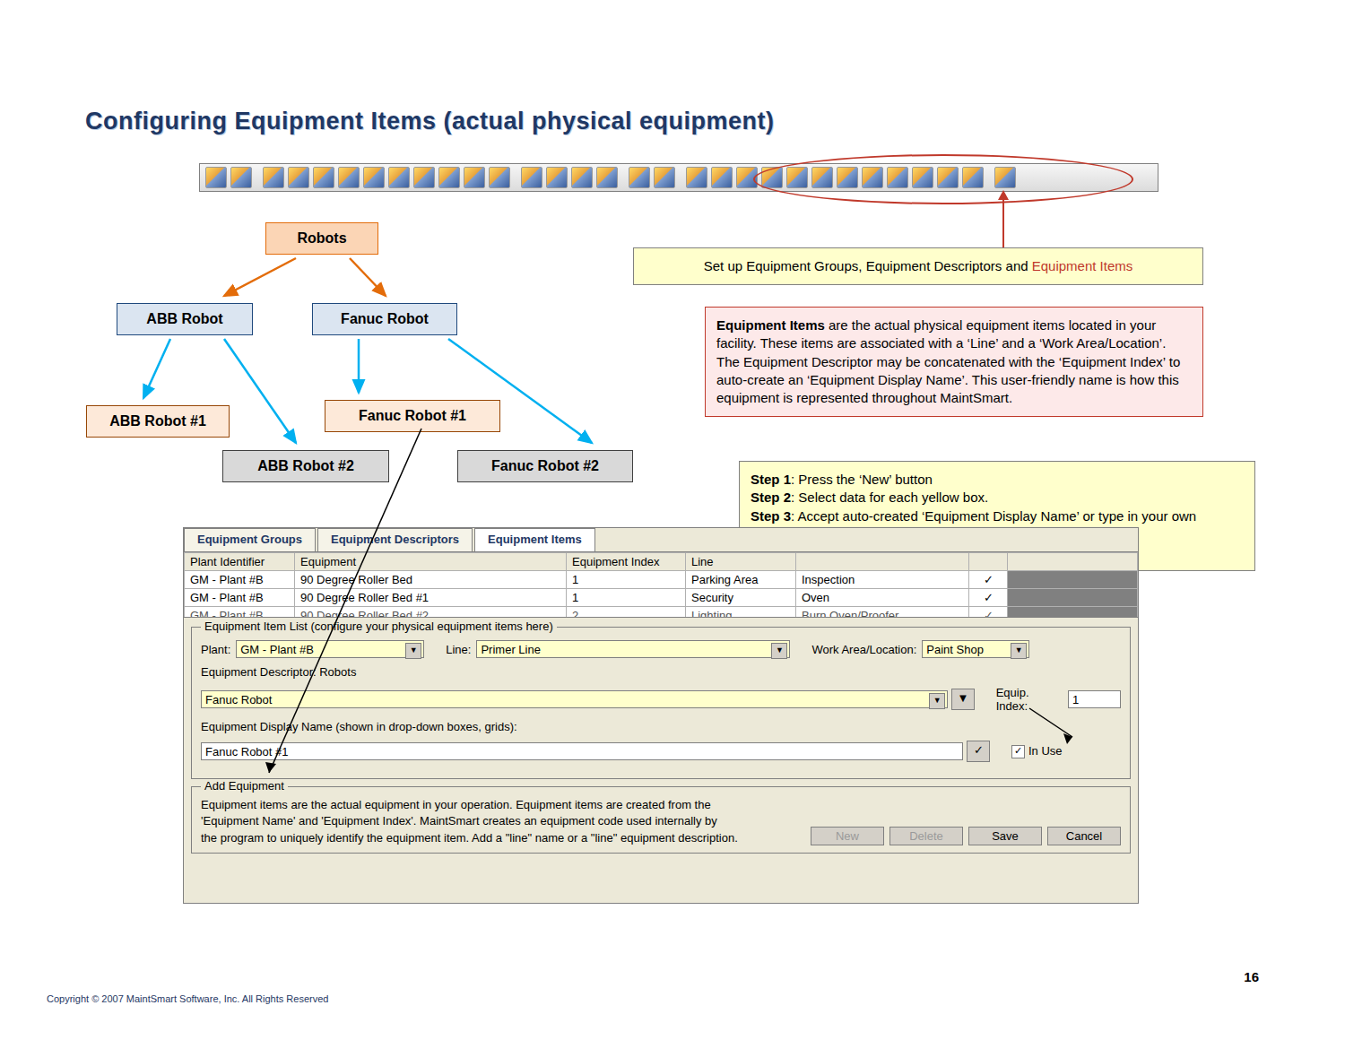Configuring Equipment Items (actual physical equipment)
Robots
ABB Robot
Fanuc Robot
ABB Robot #1
ABB Robot #2
Fanuc Robot #1
Fanuc Robot #2
Set up Equipment Groups, Equipment Descriptors and Equipment Items
Equipment Items are the actual physical equipment items located in your facility. These items are associated with a ‘Line’ and a ‘Work Area/Location’. The Equipment Descriptor may be concatenated with the ‘Equipment Index’ to auto-create an ‘Equipment Display Name’. This user-friendly name is how this equipment is represented throughout MaintSmart.
Step 1: Press the ‘New’ button
Step 2: Select data for each yellow box.
Step 3: Accept auto-created ‘Equipment Display Name’ or type in your own equipment name.
Step 4: Press the ‘Save’ button to save this new record.
The ‘Equipment Index’ has no significance other than to help build the ‘Equipment Display Name’.
Equipment Groups
Equipment Descriptors
Equipment Items
| Plant Identifier | Equipment | Equipment Index | Line | | | |
| --- | --- | --- | --- | --- | --- | --- |
| GM - Plant #B | 90 Degree Roller Bed | 1 | Parking Area | Inspection | ✓ | |
| GM - Plant #B | 90 Degree Roller Bed #1 | 1 | Security | Oven | ✓ | |
| GM - Plant #B | 90 Degree Roller Bed #2 | 2 | Lighting | Burn Oven/Proofer | ✓ | |
Equipment Item List (configure your physical equipment items here)
Plant:
GM - Plant #B▼
Line:
Primer Line▼
Work Area/Location:
Paint Shop▼
Equipment Descriptor: Robots
Fanuc Robot▼
▼
Equip. Index:
1
Equipment Display Name (shown in drop-down boxes, grids):
Fanuc Robot #1
✓
✓In Use
Add Equipment
Equipment items are the actual equipment in your operation. Equipment items are created from the
'Equipment Name' and 'Equipment Index'. MaintSmart creates an equipment code used internally by
the program to uniquely identify the equipment item. Add a "line" name or a "line" equipment description.
New
Delete
Save
Cancel
16
Copyright © 2007 MaintSmart Software, Inc. All Rights Reserved